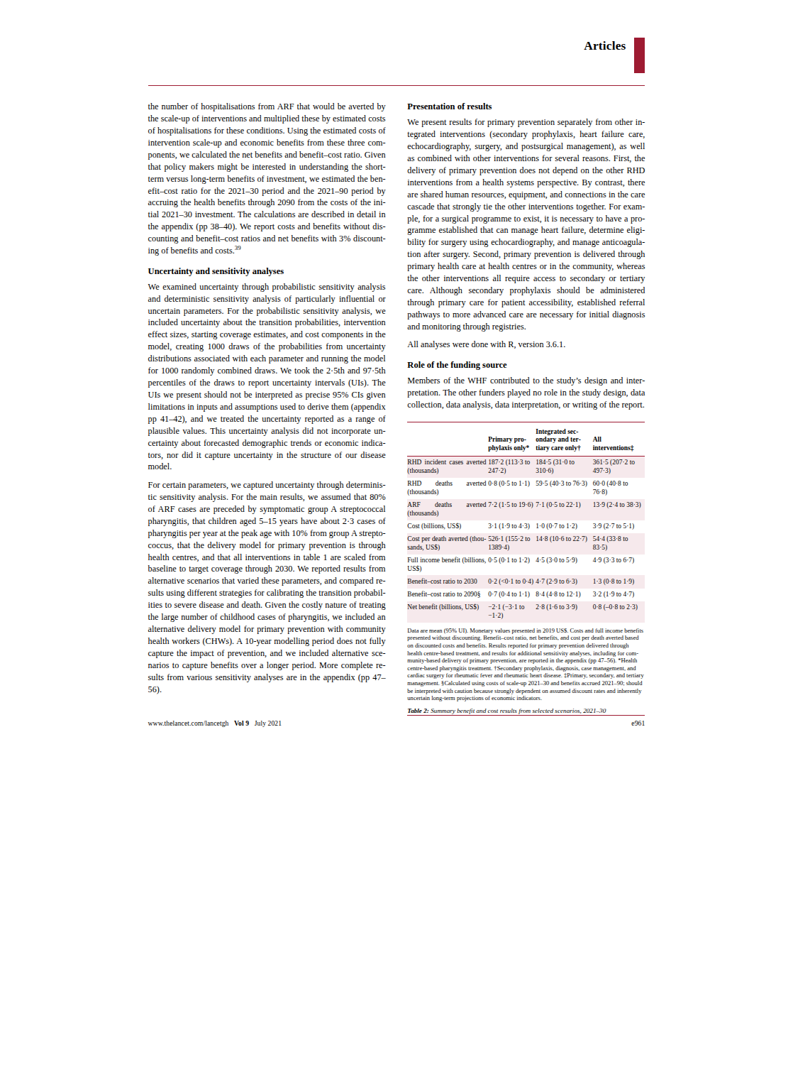Articles
the number of hospitalisations from ARF that would be averted by the scale-up of interventions and multiplied these by estimated costs of hospitalisations for these conditions. Using the estimated costs of intervention scale-up and economic benefits from these three components, we calculated the net benefits and benefit–cost ratio. Given that policy makers might be interested in understanding the short-term versus long-term benefits of investment, we estimated the benefit–cost ratio for the 2021–30 period and the 2021–90 period by accruing the health benefits through 2090 from the costs of the initial 2021–30 investment. The calculations are described in detail in the appendix (pp 38–40). We report costs and benefits without discounting and benefit–cost ratios and net benefits with 3% discounting of benefits and costs.39
Uncertainty and sensitivity analyses
We examined uncertainty through probabilistic sensitivity analysis and deterministic sensitivity analysis of particularly influential or uncertain parameters. For the probabilistic sensitivity analysis, we included uncertainty about the transition probabilities, intervention effect sizes, starting coverage estimates, and cost components in the model, creating 1000 draws of the probabilities from uncertainty distributions associated with each parameter and running the model for 1000 randomly combined draws. We took the 2·5th and 97·5th percentiles of the draws to report uncertainty intervals (UIs). The UIs we present should not be interpreted as precise 95% CIs given limitations in inputs and assumptions used to derive them (appendix pp 41–42), and we treated the uncertainty reported as a range of plausible values. This uncertainty analysis did not incorporate uncertainty about forecasted demographic trends or economic indicators, nor did it capture uncertainty in the structure of our disease model.
For certain parameters, we captured uncertainty through deterministic sensitivity analysis. For the main results, we assumed that 80% of ARF cases are preceded by symptomatic group A streptococcal pharyngitis, that children aged 5–15 years have about 2·3 cases of pharyngitis per year at the peak age with 10% from group A streptococcus, that the delivery model for primary prevention is through health centres, and that all interventions in table 1 are scaled from baseline to target coverage through 2030. We reported results from alternative scenarios that varied these parameters, and compared results using different strategies for calibrating the transition probabilities to severe disease and death. Given the costly nature of treating the large number of childhood cases of pharyngitis, we included an alternative delivery model for primary prevention with community health workers (CHWs). A 10-year modelling period does not fully capture the impact of prevention, and we included alternative scenarios to capture benefits over a longer period. More complete results from various sensitivity analyses are in the appendix (pp 47–56).
Presentation of results
We present results for primary prevention separately from other integrated interventions (secondary prophylaxis, heart failure care, echocardiography, surgery, and postsurgical management), as well as combined with other interventions for several reasons. First, the delivery of primary prevention does not depend on the other RHD interventions from a health systems perspective. By contrast, there are shared human resources, equipment, and connections in the care cascade that strongly tie the other interventions together. For example, for a surgical programme to exist, it is necessary to have a programme established that can manage heart failure, determine eligibility for surgery using echocardiography, and manage anticoagulation after surgery. Second, primary prevention is delivered through primary health care at health centres or in the community, whereas the other interventions all require access to secondary or tertiary care. Although secondary prophylaxis should be administered through primary care for patient accessibility, established referral pathways to more advanced care are necessary for initial diagnosis and monitoring through registries.
All analyses were done with R, version 3.6.1.
Role of the funding source
Members of the WHF contributed to the study’s design and interpretation. The other funders played no role in the study design, data collection, data analysis, data interpretation, or writing of the report.
| | Primary prophylaxis only* | Integrated secondary and tertiary care only† | All interventions‡ |
| --- | --- | --- | --- |
| RHD incident cases averted (thousands) | 187·2 (113·3 to 247·2) | 184·5 (31·0 to 310·6) | 361·5 (207·2 to 497·3) |
| RHD deaths averted (thousands) | 0·8 (0·5 to 1·1) | 59·5 (40·3 to 76·3) | 60·0 (40·8 to 76·8) |
| ARF deaths averted (thousands) | 7·2 (1·5 to 19·6) | 7·1 (0·5 to 22·1) | 13·9 (2·4 to 38·3) |
| Cost (billions, US$) | 3·1 (1·9 to 4·3) | 1·0 (0·7 to 1·2) | 3·9 (2·7 to 5·1) |
| Cost per death averted (thousands, US$) | 526·1 (155·2 to 1389·4) | 14·8 (10·6 to 22·7) | 54·4 (33·8 to 83·5) |
| Full income benefit (billions, US$) | 0·5 (0·1 to 1·2) | 4·5 (3·0 to 5·9) | 4·9 (3·3 to 6·7) |
| Benefit–cost ratio to 2030 | 0·2 (<0·1 to 0·4) | 4·7 (2·9 to 6·3) | 1·3 (0·8 to 1·9) |
| Benefit–cost ratio to 2090§ | 0·7 (0·4 to 1·1) | 8·4 (4·8 to 12·1) | 3·2 (1·9 to 4·7) |
| Net benefit (billions, US$) | −2·1 (−3·1 to −1·2) | 2·8 (1·6 to 3·9) | 0·8 (–0·8 to 2·3) |
Data are mean (95% UI). Monetary values presented in 2019 US$. Costs and full income benefits presented without discounting. Benefit–cost ratio, net benefits, and cost per death averted based on discounted costs and benefits. Results reported for primary prevention delivered through health centre-based treatment, and results for additional sensitivity analyses, including for community-based delivery of primary prevention, are reported in the appendix (pp 47–56). *Health centre-based pharyngitis treatment. †Secondary prophylaxis, diagnosis, case management, and cardiac surgery for rheumatic fever and rheumatic heart disease. ‡Primary, secondary, and tertiary management. §Calculated using costs of scale-up 2021–30 and benefits accrued 2021–90; should be interpreted with caution because strongly dependent on assumed discount rates and inherently uncertain long-term projections of economic indicators.
Table 2: Summary benefit and cost results from selected scenarios, 2021–30
www.thelancet.com/lancetgh Vol 9 July 2021
e961